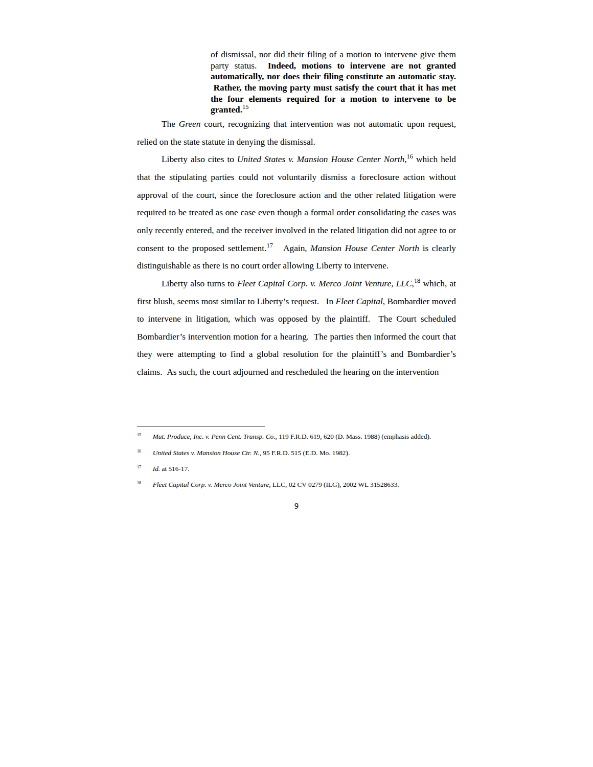of dismissal, nor did their filing of a motion to intervene give them party status. Indeed, motions to intervene are not granted automatically, nor does their filing constitute an automatic stay. Rather, the moving party must satisfy the court that it has met the four elements required for a motion to intervene to be granted.15
The Green court, recognizing that intervention was not automatic upon request, relied on the state statute in denying the dismissal.
Liberty also cites to United States v. Mansion House Center North,16 which held that the stipulating parties could not voluntarily dismiss a foreclosure action without approval of the court, since the foreclosure action and the other related litigation were required to be treated as one case even though a formal order consolidating the cases was only recently entered, and the receiver involved in the related litigation did not agree to or consent to the proposed settlement.17 Again, Mansion House Center North is clearly distinguishable as there is no court order allowing Liberty to intervene.
Liberty also turns to Fleet Capital Corp. v. Merco Joint Venture, LLC,18 which, at first blush, seems most similar to Liberty’s request. In Fleet Capital, Bombardier moved to intervene in litigation, which was opposed by the plaintiff. The Court scheduled Bombardier’s intervention motion for a hearing. The parties then informed the court that they were attempting to find a global resolution for the plaintiff’s and Bombardier’s claims. As such, the court adjourned and rescheduled the hearing on the intervention
15
Mut. Produce, Inc. v. Penn Cent. Transp. Co., 119 F.R.D. 619, 620 (D. Mass. 1988) (emphasis added).
16
United States v. Mansion House Ctr. N., 95 F.R.D. 515 (E.D. Mo. 1982).
17
Id. at 516-17.
18
Fleet Capital Corp. v. Merco Joint Venture, LLC, 02 CV 0279 (ILG), 2002 WL 31528633.
9